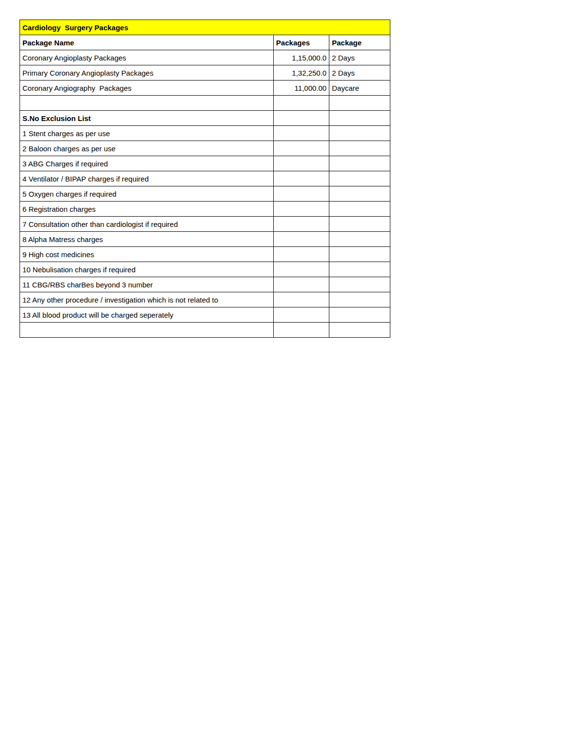| Cardiology Surgery Packages |
| Package Name | Packages | Package |
| Coronary Angioplasty Packages | 1,15,000.0 | 2 Days |
| Primary Coronary Angioplasty Packages | 1,32,250.0 | 2 Days |
| Coronary Angiography Packages | 11,000.00 | Daycare |
| S.No Exclusion List | | |
| 1 Stent charges as per use | | |
| 2 Baloon charges as per use | | |
| 3 ABG Charges if required | | |
| 4 Ventilator / BIPAP charges if required | | |
| 5 Oxygen charges if required | | |
| 6 Registration charges | | |
| 7 Consultation other than cardiologist if required | | |
| 8 Alpha Matress charges | | |
| 9 High cost medicines | | |
| 10 Nebulisation charges if required | | |
| 11 CBG/RBS charBes beyond 3 number | | |
| 12 Any other procedure / investigation which is not related to | | |
| 13 All blood product will be charged seperately | | |